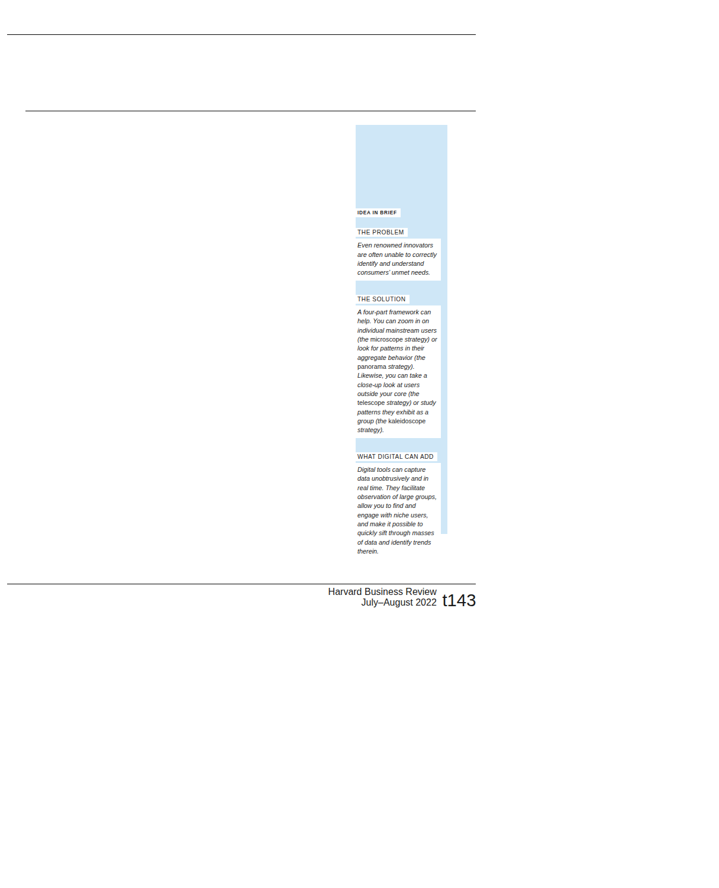IDEA IN BRIEF
The Problem
Even renowned innovators are often unable to correctly identify and understand consumers’ unmet needs.
The Solution
A four-part framework can help. You can zoom in on individual mainstream users (the microscope strategy) or look for patterns in their aggregate behavior (the panorama strategy). Likewise, you can take a close-up look at users outside your core (the telescope strategy) or study patterns they exhibit as a group (the kaleidoscope strategy).
What Digital Can Add
Digital tools can capture data unobtrusively and in real time. They facilitate observation of large groups, allow you to find and engage with niche users, and make it possible to quickly sift through masses of data and identify trends therein.
Harvard Business Review
July–August 2022
t143